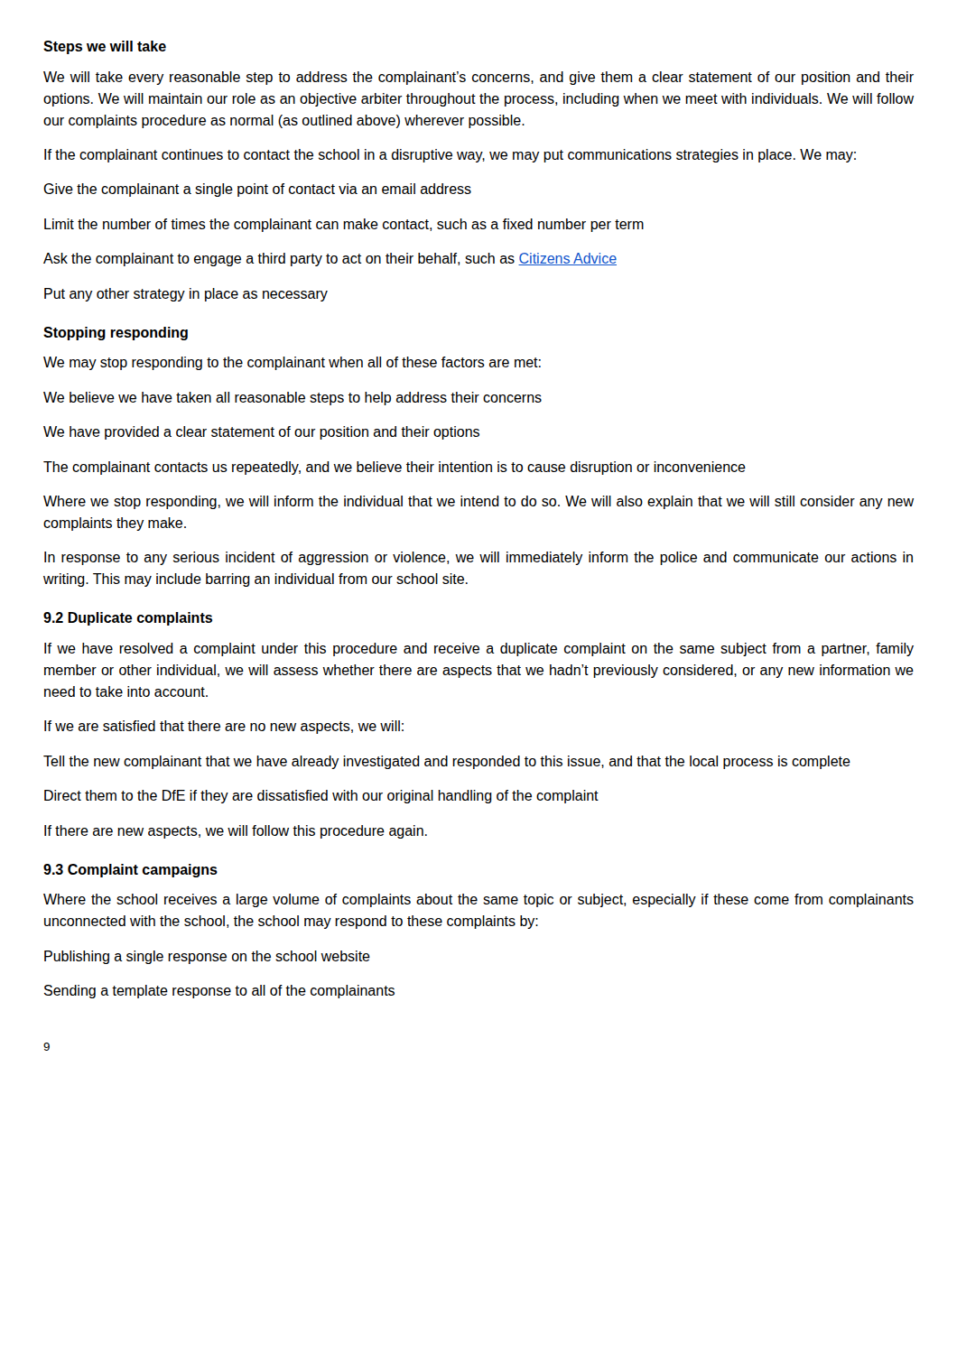Steps we will take
We will take every reasonable step to address the complainant’s concerns, and give them a clear statement of our position and their options. We will maintain our role as an objective arbiter throughout the process, including when we meet with individuals. We will follow our complaints procedure as normal (as outlined above) wherever possible.
If the complainant continues to contact the school in a disruptive way, we may put communications strategies in place. We may:
Give the complainant a single point of contact via an email address
Limit the number of times the complainant can make contact, such as a fixed number per term
Ask the complainant to engage a third party to act on their behalf, such as Citizens Advice
Put any other strategy in place as necessary
Stopping responding
We may stop responding to the complainant when all of these factors are met:
We believe we have taken all reasonable steps to help address their concerns
We have provided a clear statement of our position and their options
The complainant contacts us repeatedly, and we believe their intention is to cause disruption or inconvenience
Where we stop responding, we will inform the individual that we intend to do so. We will also explain that we will still consider any new complaints they make.
In response to any serious incident of aggression or violence, we will immediately inform the police and communicate our actions in writing. This may include barring an individual from our school site.
9.2 Duplicate complaints
If we have resolved a complaint under this procedure and receive a duplicate complaint on the same subject from a partner, family member or other individual, we will assess whether there are aspects that we hadn’t previously considered, or any new information we need to take into account.
If we are satisfied that there are no new aspects, we will:
Tell the new complainant that we have already investigated and responded to this issue, and that the local process is complete
Direct them to the DfE if they are dissatisfied with our original handling of the complaint
If there are new aspects, we will follow this procedure again.
9.3 Complaint campaigns
Where the school receives a large volume of complaints about the same topic or subject, especially if these come from complainants unconnected with the school, the school may respond to these complaints by:
Publishing a single response on the school website
Sending a template response to all of the complainants
9